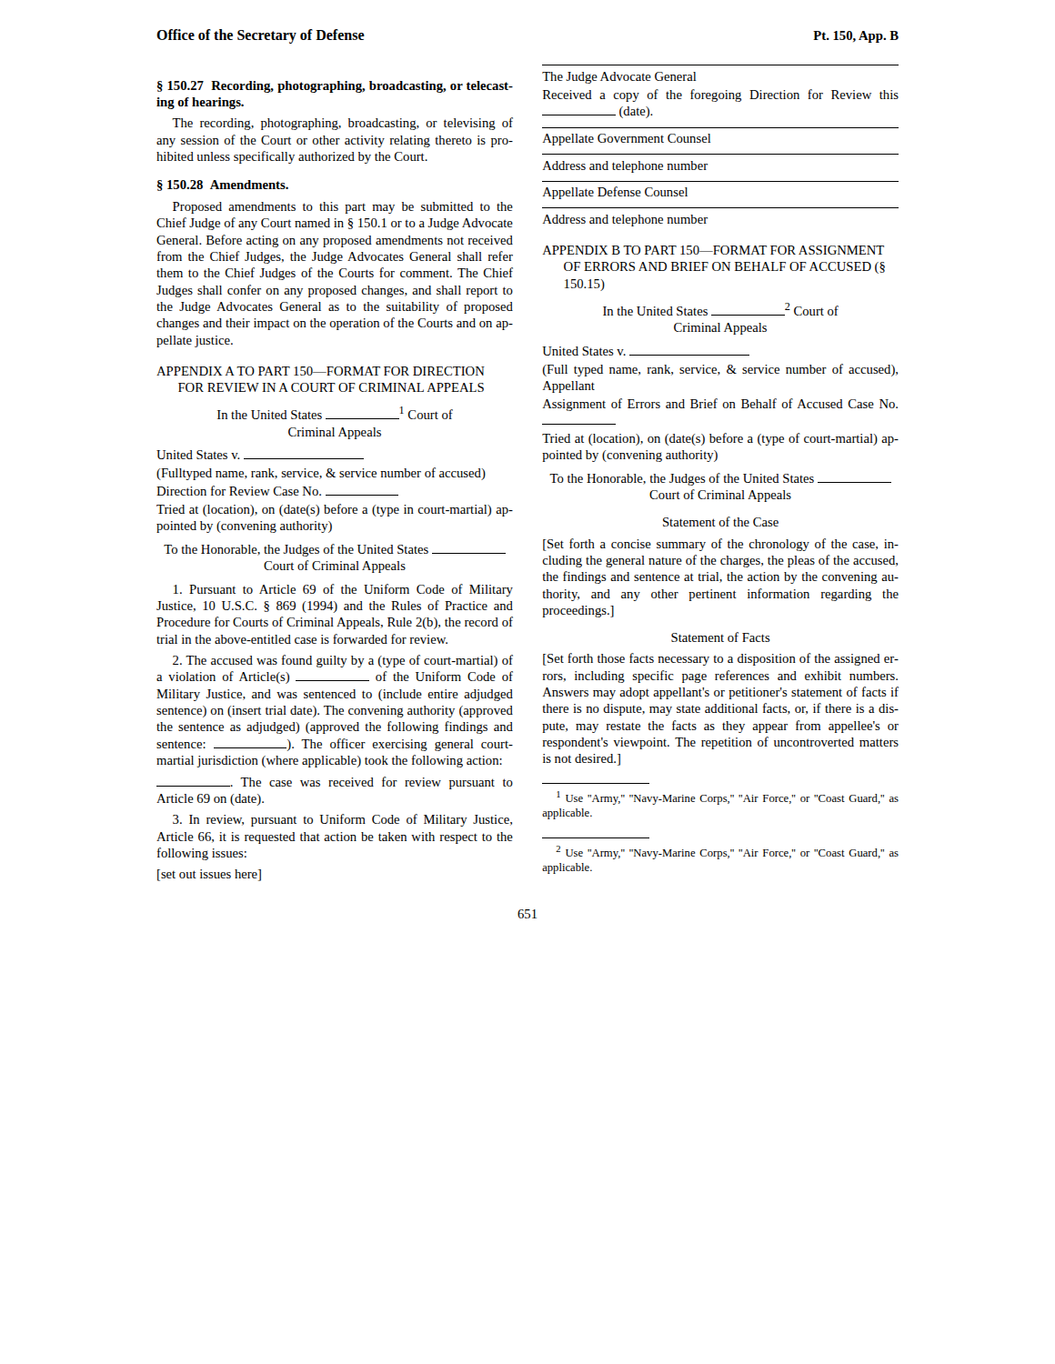Office of the Secretary of Defense Pt. 150, App. B
§ 150.27 Recording, photographing, broadcasting, or telecasting of hearings.
The recording, photographing, broadcasting, or televising of any session of the Court or other activity relating thereto is prohibited unless specifically authorized by the Court.
§ 150.28 Amendments.
Proposed amendments to this part may be submitted to the Chief Judge of any Court named in § 150.1 or to a Judge Advocate General. Before acting on any proposed amendments not received from the Chief Judges, the Judge Advocates General shall refer them to the Chief Judges of the Courts for comment. The Chief Judges shall confer on any proposed changes, and shall report to the Judge Advocates General as to the suitability of proposed changes and their impact on the operation of the Courts and on appellate justice.
A PPENDIX A TO PART 150—FORMAT FOR DIRECTION FOR REVIEW IN A COURT OF CRIMINAL APPEALS
In the United States 1 Court of
Criminal Appeals
United States v.
(Fulltyped name, rank, service, & service number of accused)
Direction for Review Case No.
Tried at (location), on (date(s) before a (type in court-martial) appointed by (convening authority)
To the Honorable, the Judges of the United States Court of Criminal Appeals
1. Pursuant to Article 69 of the Uniform Code of Military Justice, 10 U.S.C. § 869 (1994) and the Rules of Practice and Procedure for Courts of Criminal Appeals, Rule 2(b), the record of trial in the above-entitled case is forwarded for review.
2. The accused was found guilty by a (type of court-martial) of a violation of Article(s) of the Uniform Code of Military Justice, and was sentenced to (include entire adjudged sentence) on (insert trial date). The convening authority (approved the sentence as adjudged) (approved the following findings and sentence: ). The officer exercising general court-martial jurisdiction (where applicable) took the following action:
. The case was received for review pursuant to Article 69 on (date).
3. In review, pursuant to Uniform Code of Military Justice, Article 66, it is requested that action be taken with respect to the following issues:
[set out issues here]
The Judge Advocate General
Received a copy of the foregoing Direction for Review this (date).
Appellate Government Counsel
Address and telephone number
Appellate Defense Counsel
Address and telephone number
APPENDIX B TO PART 150—FORMAT FOR ASSIGNMENT OF ERRORS AND BRIEF ON BEHALF OF ACCUSED (§ 150.15)
In the United States 2 Court of
Criminal Appeals
United States v.
(Full typed name, rank, service, & service number of accused), Appellant
Assignment of Errors and Brief on Behalf of Accused Case No.
Tried at (location), on (date(s) before a (type of court-martial) appointed by (convening authority)
To the Honorable, the Judges of the United States Court of Criminal Appeals
Statement of the Case
[Set forth a concise summary of the chronology of the case, including the general nature of the charges, the pleas of the accused, the findings and sentence at trial, the action by the convening authority, and any other pertinent information regarding the proceedings.]
Statement of Facts
[Set forth those facts necessary to a disposition of the assigned errors, including specific page references and exhibit numbers. Answers may adopt appellant's or petitioner's statement of facts if there is no dispute, may state additional facts, or, if there is a dispute, may restate the facts as they appear from appellee's or respondent's viewpoint. The repetition of uncontroverted matters is not desired.]
1 Use ''Army,'' ''Navy-Marine Corps,'' ''Air Force,'' or ''Coast Guard,'' as applicable.
2 Use ''Army,'' ''Navy-Marine Corps,'' ''Air Force,'' or ''Coast Guard,'' as applicable.
651